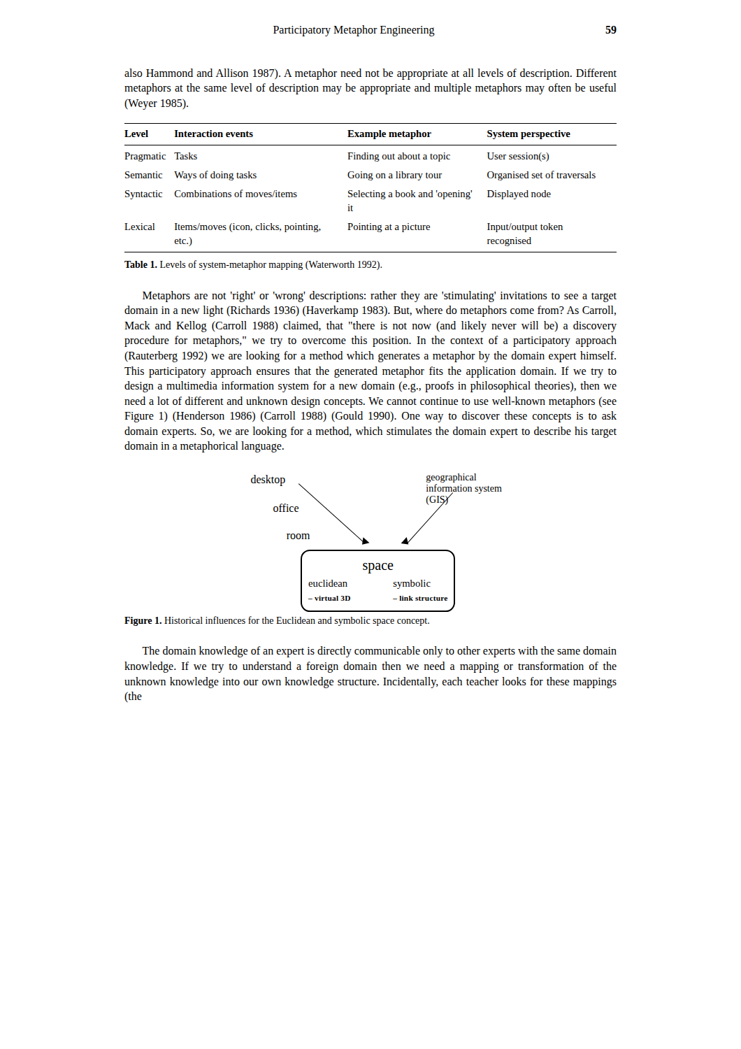Participatory Metaphor Engineering
59
also Hammond and Allison 1987). A metaphor need not be appropriate at all levels of description. Different metaphors at the same level of description may be appropriate and multiple metaphors may often be useful (Weyer 1985).
| Level | Interaction events | Example metaphor | System perspective |
| --- | --- | --- | --- |
| Pragmatic | Tasks | Finding out about a topic | User session(s) |
| Semantic | Ways of doing tasks | Going on a library tour | Organised set of traversals |
| Syntactic | Combinations of moves/items | Selecting a book and 'opening' it | Displayed node |
| Lexical | Items/moves (icon, clicks, pointing, etc.) | Pointing at a picture | Input/output token recognised |
Table 1. Levels of system-metaphor mapping (Waterworth 1992).
Metaphors are not 'right' or 'wrong' descriptions: rather they are 'stimulating' invitations to see a target domain in a new light (Richards 1936) (Haverkamp 1983). But, where do metaphors come from? As Carroll, Mack and Kellog (Carroll 1988) claimed, that "there is not now (and likely never will be) a discovery procedure for metaphors," we try to overcome this position. In the context of a participatory approach (Rauterberg 1992) we are looking for a method which generates a metaphor by the domain expert himself. This participatory approach ensures that the generated metaphor fits the application domain. If we try to design a multimedia information system for a new domain (e.g., proofs in philosophical theories), then we need a lot of different and unknown design concepts. We cannot continue to use well-known metaphors (see Figure 1) (Henderson 1986) (Carroll 1988) (Gould 1990). One way to discover these concepts is to ask domain experts. So, we are looking for a method, which stimulates the domain expert to describe his target domain in a metaphorical language.
desktop office room geographical
information system
(GIS)
space
euclidean
virtual 3D
symbolic
link structure
Figure 1. Historical influences for the Euclidean and symbolic space concept.
The domain knowledge of an expert is directly communicable only to other experts with the same domain knowledge. If we try to understand a foreign domain then we need a mapping or transformation of the unknown knowledge into our own knowledge structure. Incidentally, each teacher looks for these mappings (the